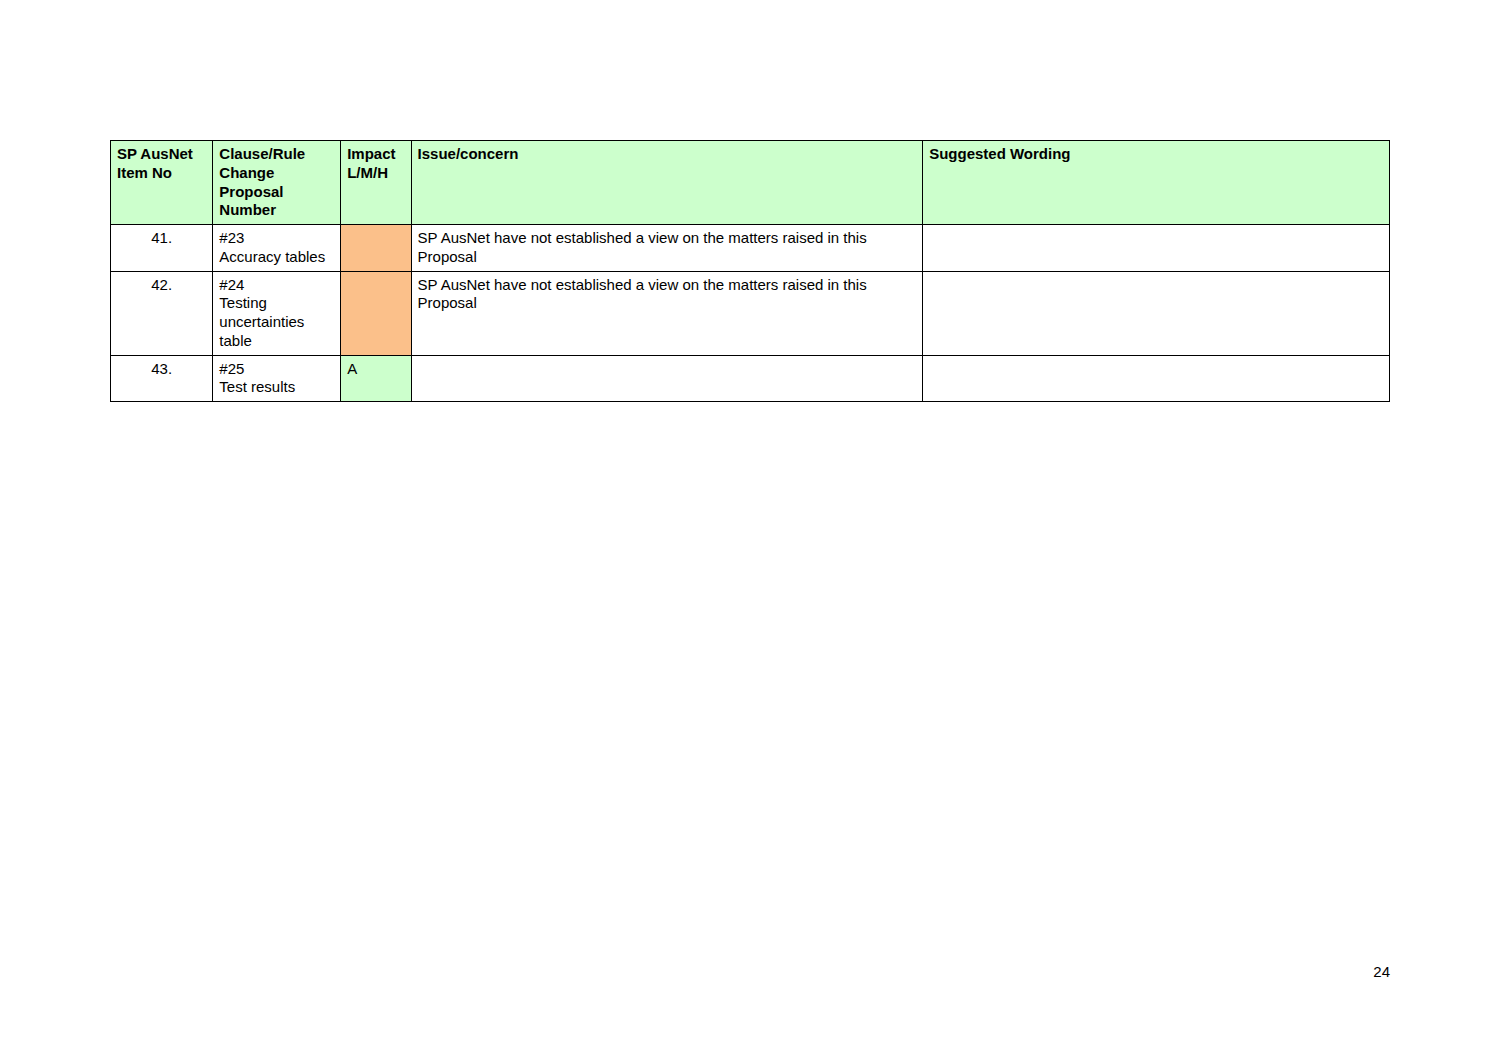| SP AusNet Item No | Clause/Rule Change Proposal Number | Impact L/M/H | Issue/concern | Suggested Wording |
| --- | --- | --- | --- | --- |
| 41. | #23 Accuracy tables | | SP AusNet have not established a view on the matters raised in this Proposal | |
| 42. | #24 Testing uncertainties table | | SP AusNet have not established a view on the matters raised in this Proposal | |
| 43. | #25 Test results | A | | |
24